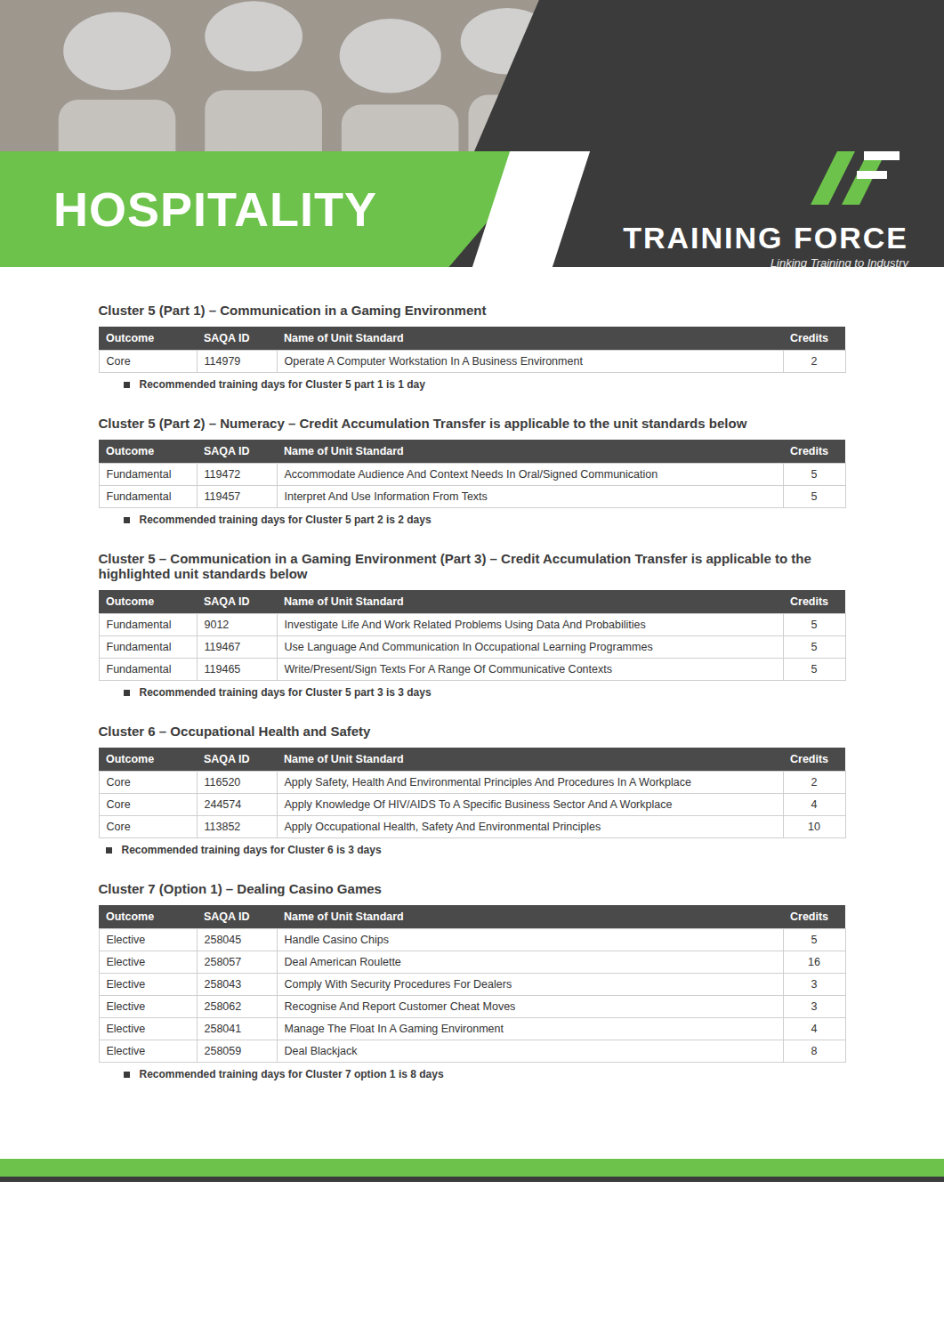HOSPITALITY
TRAINING FORCE
Linking Training to Industry
Cluster 5 (Part 1) – Communication in a Gaming Environment
| Outcome | SAQA ID | Name of Unit Standard | Credits |
| --- | --- | --- | --- |
| Core | 114979 | Operate A Computer Workstation In A Business Environment | 2 |
Recommended training days for Cluster 5 part 1 is 1 day
Cluster 5 (Part 2) – Numeracy – Credit Accumulation Transfer is applicable to the unit standards below
| Outcome | SAQA ID | Name of Unit Standard | Credits |
| --- | --- | --- | --- |
| Fundamental | 119472 | Accommodate Audience And Context Needs In Oral/Signed Communication | 5 |
| Fundamental | 119457 | Interpret And Use Information From Texts | 5 |
Recommended training days for Cluster 5 part 2 is 2 days
Cluster 5 – Communication in a Gaming Environment (Part 3) – Credit Accumulation Transfer is applicable to the highlighted unit standards below
| Outcome | SAQA ID | Name of Unit Standard | Credits |
| --- | --- | --- | --- |
| Fundamental | 9012 | Investigate Life And Work Related Problems Using Data And Probabilities | 5 |
| Fundamental | 119467 | Use Language And Communication In Occupational Learning Programmes | 5 |
| Fundamental | 119465 | Write/Present/Sign Texts For A Range Of Communicative Contexts | 5 |
Recommended training days for Cluster 5 part 3 is 3 days
Cluster 6 – Occupational Health and Safety
| Outcome | SAQA ID | Name of Unit Standard | Credits |
| --- | --- | --- | --- |
| Core | 116520 | Apply Safety, Health And Environmental Principles And Procedures In A Workplace | 2 |
| Core | 244574 | Apply Knowledge Of HIV/AIDS To A Specific Business Sector And A Workplace | 4 |
| Core | 113852 | Apply Occupational Health, Safety And Environmental Principles | 10 |
Recommended training days for Cluster 6 is 3 days
Cluster 7 (Option 1) – Dealing Casino Games
| Outcome | SAQA ID | Name of Unit Standard | Credits |
| --- | --- | --- | --- |
| Elective | 258045 | Handle Casino Chips | 5 |
| Elective | 258057 | Deal American Roulette | 16 |
| Elective | 258043 | Comply With Security Procedures For Dealers | 3 |
| Elective | 258062 | Recognise And Report Customer Cheat Moves | 3 |
| Elective | 258041 | Manage The Float In A Gaming Environment | 4 |
| Elective | 258059 | Deal Blackjack | 8 |
Recommended training days for Cluster 7 option 1 is 8 days